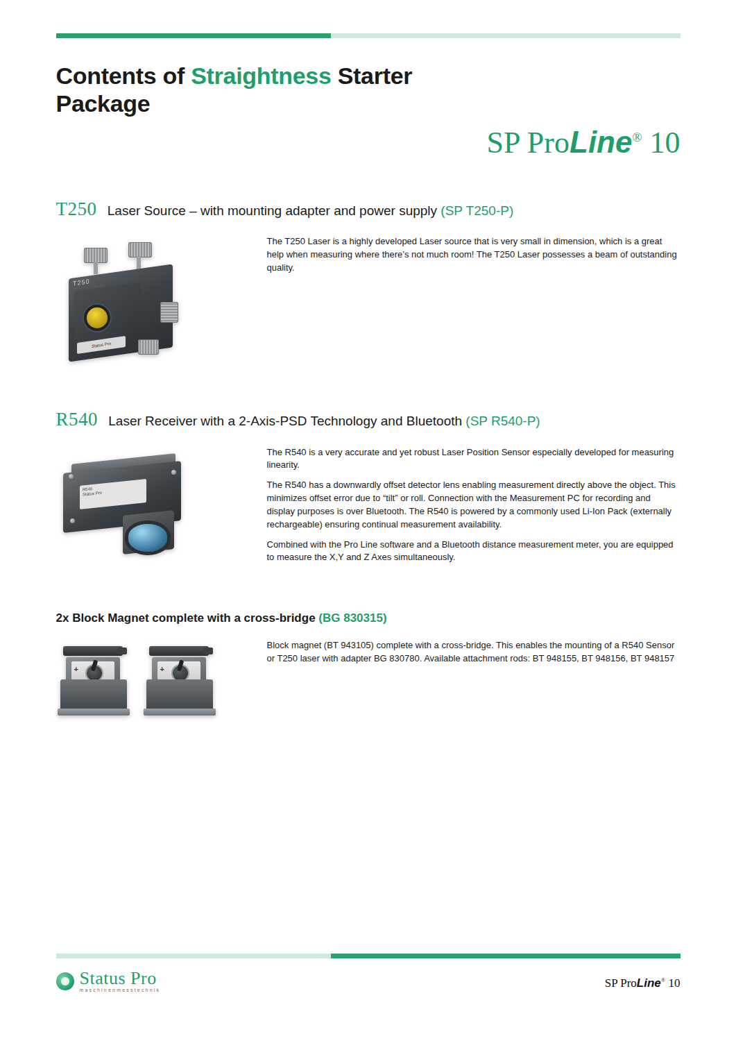Contents of Straightness Starter
Package
SP Pro Line® 10
T250 Laser Source – with mounting adapter and power supply (SP T250-P)
T250
Status Pro
The T250 Laser is a highly developed Laser source that is very small in dimension, which is a great help when measuring where there’s not much room! The T250 Laser possesses a beam of outstanding quality.
R540 Laser Receiver with a 2-Axis-PSD Technology and Bluetooth (SP R540-P)
R540
Status Pro
The R540 is a very accurate and yet robust Laser Position Sensor especially developed for measuring linearity.
The R540 has a downwardly offset detector lens enabling measurement directly above the object. This minimizes offset error due to “tilt” or roll. Connection with the Measurement PC for recording and display purposes is over Bluetooth. The R540 is powered by a commonly used Li-Ion Pack (externally rechargeable) ensuring continual measurement availability.
Combined with the Pro Line software and a Bluetooth distance measurement meter, you are equipped to measure the X,Y and Z Axes simultaneously.
2x Block Magnet complete with a cross-bridge (BG 830315)
+
+
Block magnet (BT 943105) complete with a cross-bridge. This enables the mounting of a R540 Sensor or T250 laser with adapter BG 830780. Available attachment rods: BT 948155, BT 948156, BT 948157
Status Pro
maschinenmesstechnik
SP ProLine® 10